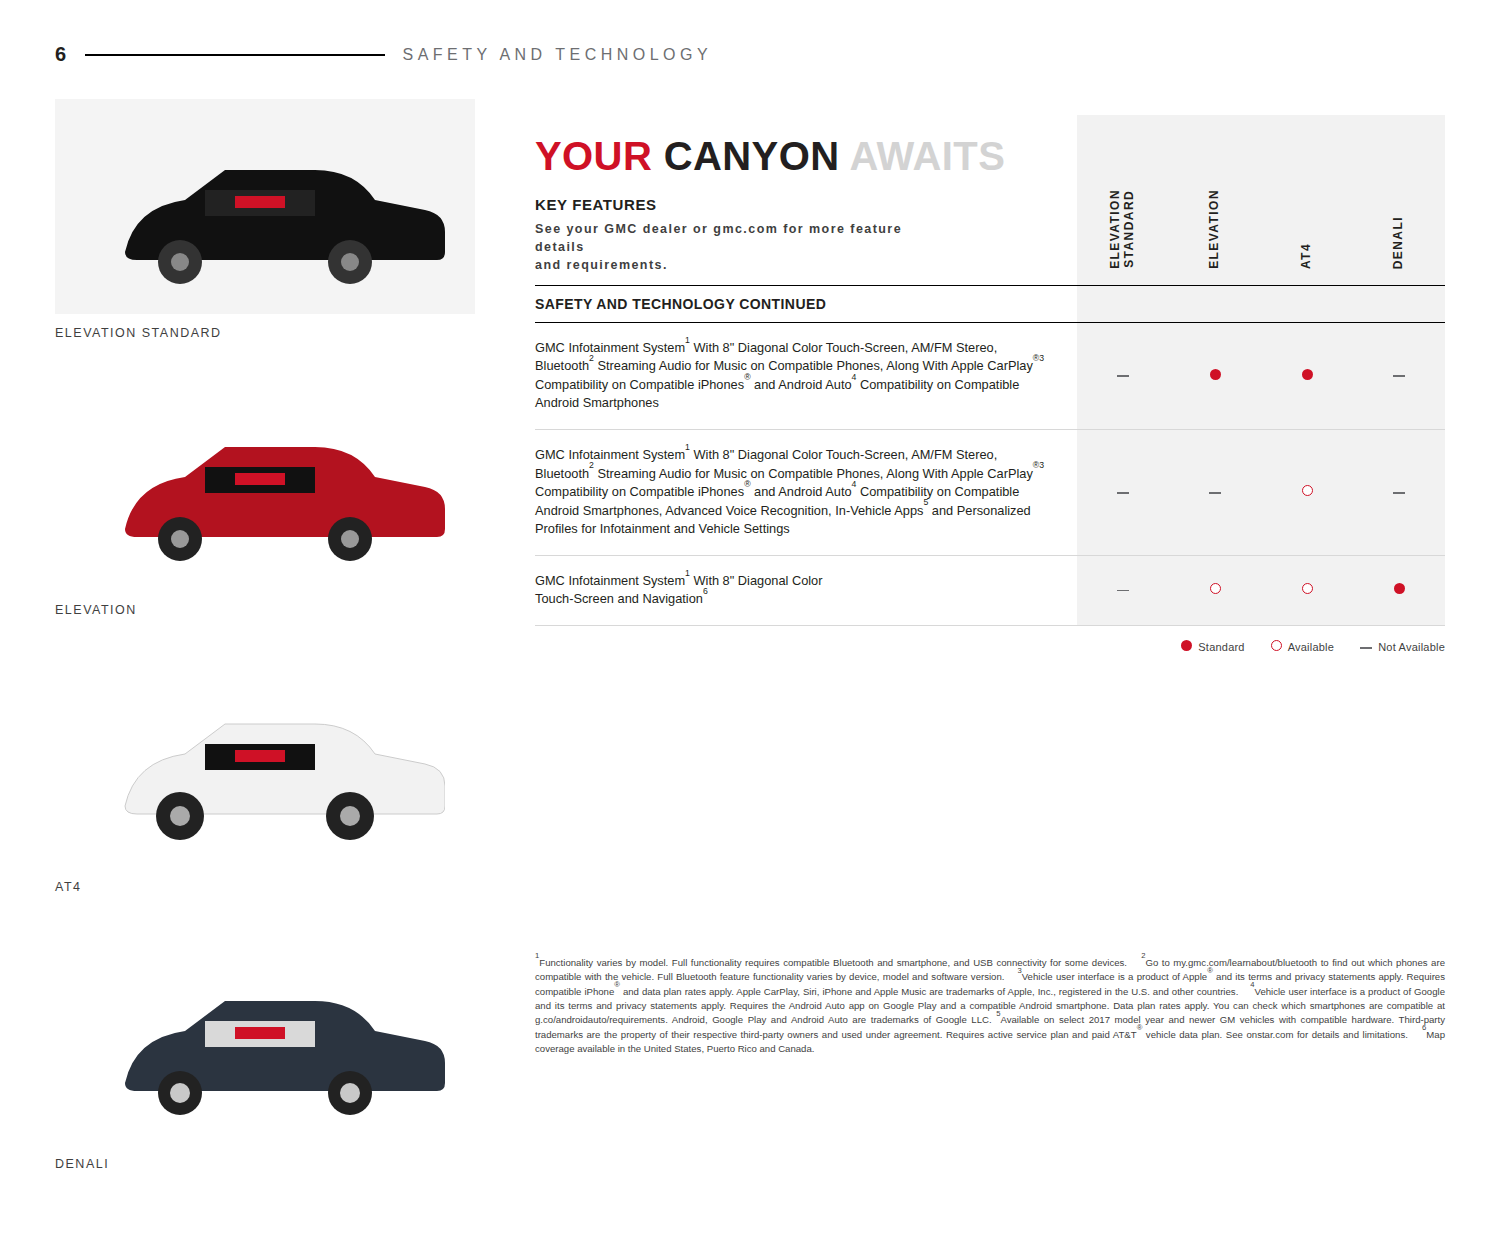6
SAFETY AND TECHNOLOGY
ELEVATION STANDARD
ELEVATION
AT4
DENALI
| YOUR CANYON AWAITS KEY FEATURES See your GMC dealer or gmc.com for more feature details and requirements. | ELEVATION STANDARD | ELEVATION | AT4 | DENALI |
| --- | --- | --- | --- | --- |
| SAFETY AND TECHNOLOGY CONTINUED | | | | |
| GMC Infotainment System 1 With 8" Diagonal Color Touch-Screen, AM/FM Stereo, Bluetooth 2 Streaming Audio for Music on Compatible Phones, Along With Apple CarPlay ®3 Compatibility on Compatible iPhones ® and Android Auto 4 Compatibility on Compatible Android Smartphones | | | | |
| GMC Infotainment System 1 With 8" Diagonal Color Touch-Screen, AM/FM Stereo, Bluetooth 2 Streaming Audio for Music on Compatible Phones, Along With Apple CarPlay ®3 Compatibility on Compatible iPhones ® and Android Auto 4 Compatibility on Compatible Android Smartphones, Advanced Voice Recognition, In-Vehicle Apps 5 and Personalized Profiles for Infotainment and Vehicle Settings | | | | |
| GMC Infotainment System 1 With 8" Diagonal Color Touch-Screen and Navigation 6 | | | | |
Standard
Available
Not Available
1Functionality varies by model. Full functionality requires compatible Bluetooth and smartphone, and USB connectivity for some devices. 2Go to my.gmc.com/learnabout/bluetooth to find out which phones are compatible with the vehicle. Full Bluetooth feature functionality varies by device, model and software version. 3Vehicle user interface is a product of Apple® and its terms and privacy statements apply. Requires compatible iPhone® and data plan rates apply. Apple CarPlay, Siri, iPhone and Apple Music are trademarks of Apple, Inc., registered in the U.S. and other countries. 4Vehicle user interface is a product of Google and its terms and privacy statements apply. Requires the Android Auto app on Google Play and a compatible Android smartphone. Data plan rates apply. You can check which smartphones are compatible at g.co/androidauto/requirements. Android, Google Play and Android Auto are trademarks of Google LLC. 5Available on select 2017 model year and newer GM vehicles with compatible hardware. Third-party trademarks are the property of their respective third-party owners and used under agreement. Requires active service plan and paid AT&T® vehicle data plan. See onstar.com for details and limitations. 6Map coverage available in the United States, Puerto Rico and Canada.